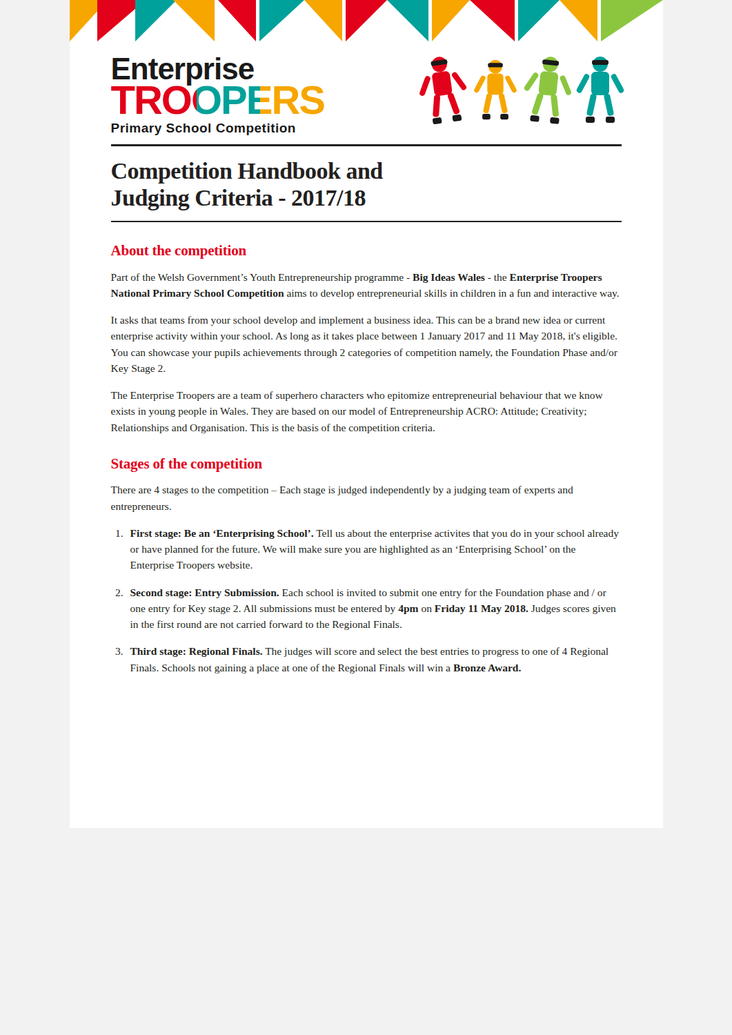Enterprise TROOPERS Primary School Competition
Competition Handbook and
Judging Criteria - 2017/18
About the competition
Part of the Welsh Government’s Youth Entrepreneurship programme - Big Ideas Wales - the Enterprise Troopers National Primary School Competition aims to develop entrepreneurial skills in children in a fun and interactive way.
It asks that teams from your school develop and implement a business idea. This can be a brand new idea or current enterprise activity within your school. As long as it takes place between 1 January 2017 and 11 May 2018, it's eligible. You can showcase your pupils achievements through 2 categories of competition namely, the Foundation Phase and/or Key Stage 2.
The Enterprise Troopers are a team of superhero characters who epitomize entrepreneurial behaviour that we know exists in young people in Wales. They are based on our model of Entrepreneurship ACRO: Attitude; Creativity; Relationships and Organisation. This is the basis of the competition criteria.
Stages of the competition
There are 4 stages to the competition – Each stage is judged independently by a judging team of experts and entrepreneurs.
First stage: Be an ‘Enterprising School’. Tell us about the enterprise activites that you do in your school already or have planned for the future. We will make sure you are highlighted as an ‘Enterprising School’ on the Enterprise Troopers website.
Second stage: Entry Submission. Each school is invited to submit one entry for the Foundation phase and / or one entry for Key stage 2. All submissions must be entered by 4pm on Friday 11 May 2018. Judges scores given in the first round are not carried forward to the Regional Finals.
Third stage: Regional Finals. The judges will score and select the best entries to progress to one of 4 Regional Finals. Schools not gaining a place at one of the Regional Finals will win a Bronze Award.